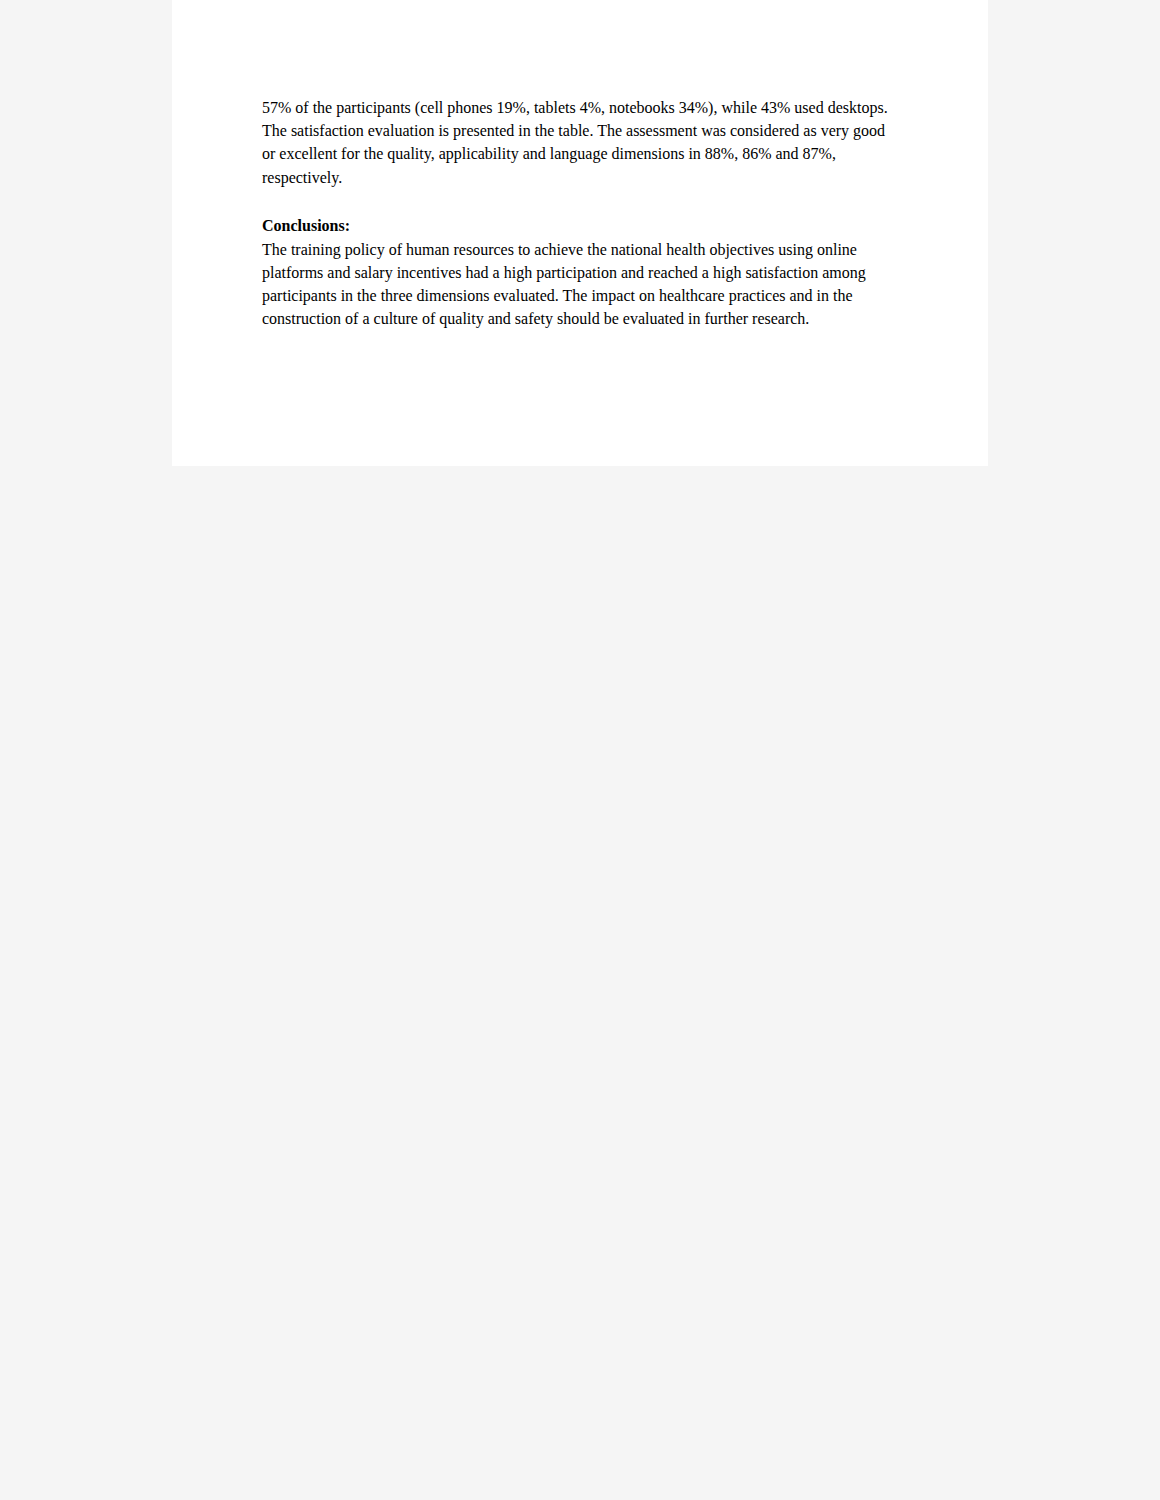57% of the participants (cell phones 19%, tablets 4%, notebooks 34%), while 43% used desktops. The satisfaction evaluation is presented in the table. The assessment was considered as very good or excellent for the quality, applicability and language dimensions in 88%, 86% and 87%, respectively.
Conclusions:
The training policy of human resources to achieve the national health objectives using online platforms and salary incentives had a high participation and reached a high satisfaction among participants in the three dimensions evaluated. The impact on healthcare practices and in the construction of a culture of quality and safety should be evaluated in further research.